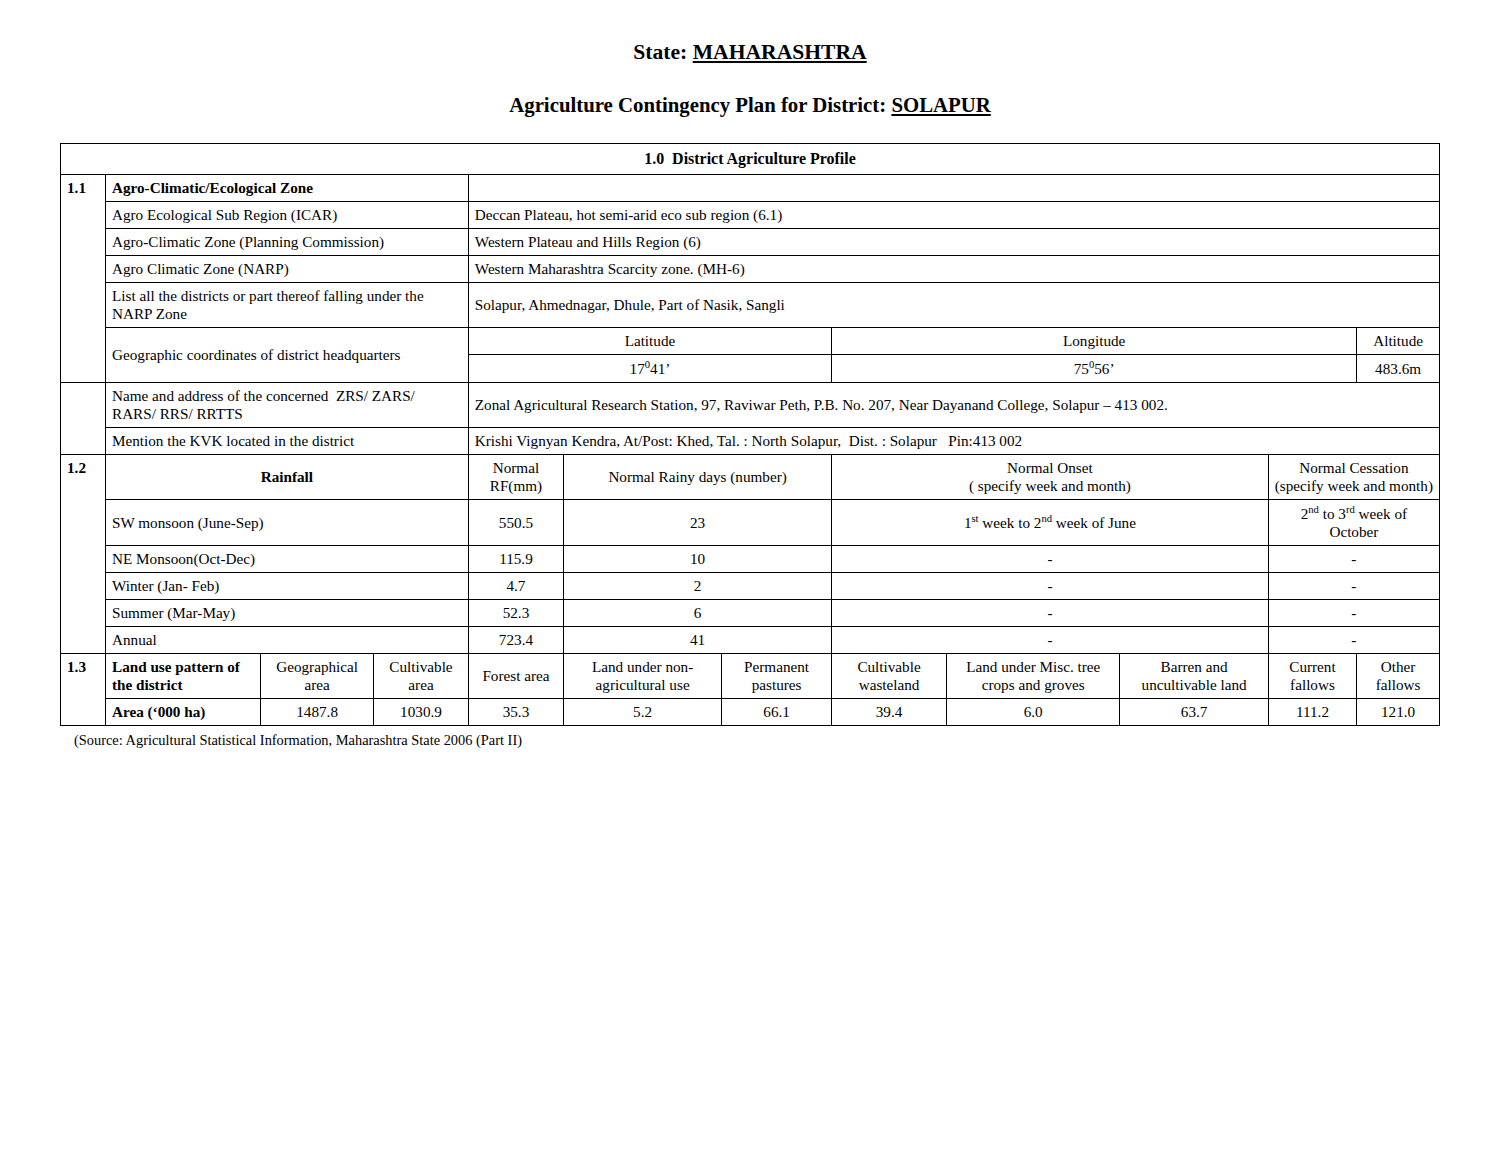State: MAHARASHTRA
Agriculture Contingency Plan for District: SOLAPUR
| 1.0 District Agriculture Profile |
| 1.1 | Agro-Climatic/Ecological Zone | |
| Agro Ecological Sub Region (ICAR) | Deccan Plateau, hot semi-arid eco sub region (6.1) |
| Agro-Climatic Zone (Planning Commission) | Western Plateau and Hills Region (6) |
| Agro Climatic Zone (NARP) | Western Maharashtra Scarcity zone. (MH-6) |
| List all the districts or part thereof falling under the NARP Zone | Solapur, Ahmednagar, Dhule, Part of Nasik, Sangli |
| Geographic coordinates of district headquarters | Latitude | Longitude | Altitude |
| 17 0 41’ | 75 0 56’ | 483.6m |
| | Name and address of the concerned ZRS/ ZARS/ RARS/ RRS/ RRTTS | Zonal Agricultural Research Station, 97, Raviwar Peth, P.B. No. 207, Near Dayanand College, Solapur – 413 002. |
| Mention the KVK located in the district | Krishi Vignyan Kendra, At/Post: Khed, Tal. : North Solapur, Dist. : Solapur Pin:413 002 |
| 1.2 | Rainfall | Normal RF(mm) | Normal Rainy days (number) | Normal Onset ( specify week and month) | Normal Cessation (specify week and month) |
| SW monsoon (June-Sep) | 550.5 | 23 | 1 st week to 2 nd week of June | 2 nd to 3 rd week of October |
| NE Monsoon(Oct-Dec) | 115.9 | 10 | - | - |
| Winter (Jan- Feb) | 4.7 | 2 | - | - |
| Summer (Mar-May) | 52.3 | 6 | - | - |
| Annual | 723.4 | 41 | - | - |
| 1.3 | Land use pattern of the district | Geographical area | Cultivable area | Forest area | Land under non-agricultural use | Permanent pastures | Cultivable wasteland | Land under Misc. tree crops and groves | Barren and uncultivable land | Current fallows | Other fallows |
| Area (‘000 ha) | 1487.8 | 1030.9 | 35.3 | 5.2 | 66.1 | 39.4 | 6.0 | 63.7 | 111.2 | 121.0 |
(Source: Agricultural Statistical Information, Maharashtra State 2006 (Part II)